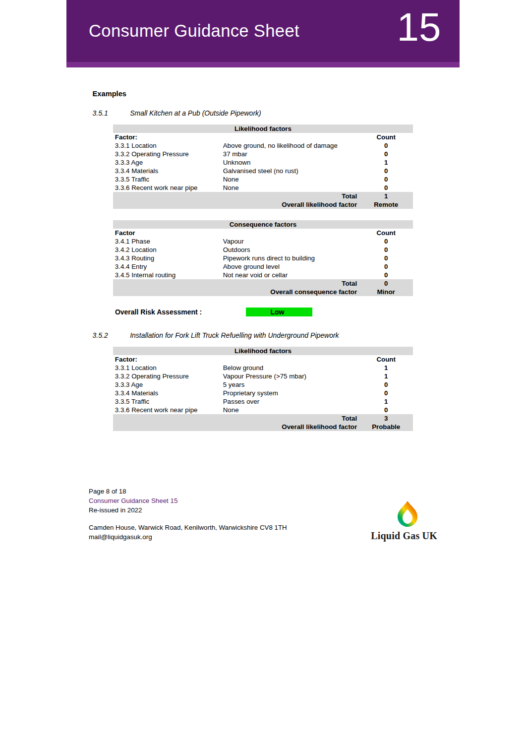Consumer Guidance Sheet
15
Examples
3.5.1 Small Kitchen at a Pub (Outside Pipework)
| Likelihood factors |
| Factor: | | Count |
| 3.3.1 Location | Above ground, no likelihood of damage | 0 |
| 3.3.2 Operating Pressure | 37 mbar | 0 |
| 3.3.3 Age | Unknown | 1 |
| 3.3.4 Materials | Galvanised steel (no rust) | 0 |
| 3.3.5 Traffic | None | 0 |
| 3.3.6 Recent work near pipe | None | 0 |
| | Total | 1 |
| | Overall likelihood factor | Remote |
| Consequence factors |
| Factor | | Count |
| 3.4.1 Phase | Vapour | 0 |
| 3.4.2 Location | Outdoors | 0 |
| 3.4.3 Routing | Pipework runs direct to building | 0 |
| 3.4.4 Entry | Above ground level | 0 |
| 3.4.5 Internal routing | Not near void or cellar | 0 |
| | Total | 0 |
| | Overall consequence factor | Minor |
Overall Risk Assessment : Low
3.5.2 Installation for Fork Lift Truck Refuelling with Underground Pipework
| Likelihood factors |
| Factor: | | Count |
| 3.3.1 Location | Below ground | 1 |
| 3.3.2 Operating Pressure | Vapour Pressure (>75 mbar) | 1 |
| 3.3.3 Age | 5 years | 0 |
| 3.3.4 Materials | Proprietary system | 0 |
| 3.3.5 Traffic | Passes over | 1 |
| 3.3.6 Recent work near pipe | None | 0 |
| | Total | 3 |
| | Overall likelihood factor | Probable |
Page 8 of 18
Consumer Guidance Sheet 15
Re-issued in 2022
Camden House, Warwick Road, Kenilworth, Warwickshire CV8 1TH
mail@liquidgasuk.org
Liquid Gas UK